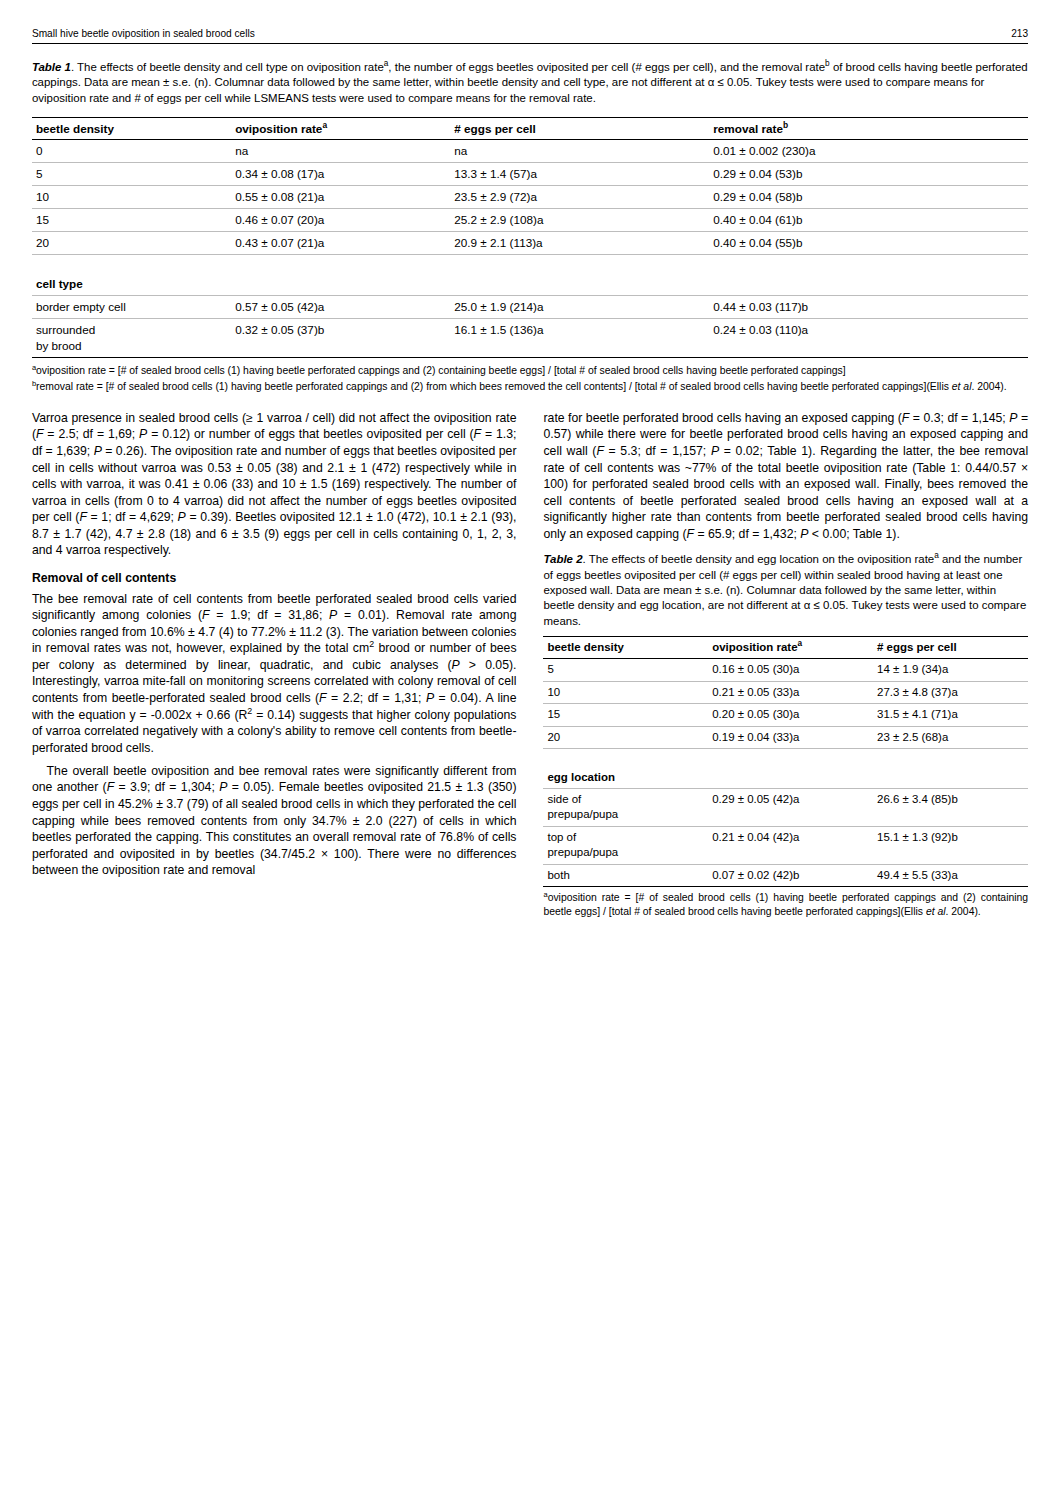Small hive beetle oviposition in sealed brood cells 213
Table 1. The effects of beetle density and cell type on oviposition ratea, the number of eggs beetles oviposited per cell (# eggs per cell), and the removal rateb of brood cells having beetle perforated cappings. Data are mean ± s.e. (n). Columnar data followed by the same letter, within beetle density and cell type, are not different at α ≤ 0.05. Tukey tests were used to compare means for oviposition rate and # of eggs per cell while LSMEANS tests were used to compare means for the removal rate.
| beetle density | oviposition rate a | # eggs per cell | removal rate b |
| --- | --- | --- | --- |
| 0 | na | na | 0.01 ± 0.002 (230)a |
| 5 | 0.34 ± 0.08 (17)a | 13.3 ± 1.4 (57)a | 0.29 ± 0.04 (53)b |
| 10 | 0.55 ± 0.08 (21)a | 23.5 ± 2.9 (72)a | 0.29 ± 0.04 (58)b |
| 15 | 0.46 ± 0.07 (20)a | 25.2 ± 2.9 (108)a | 0.40 ± 0.04 (61)b |
| 20 | 0.43 ± 0.07 (21)a | 20.9 ± 2.1 (113)a | 0.40 ± 0.04 (55)b |
| cell type | | | |
| border empty cell | 0.57 ± 0.05 (42)a | 25.0 ± 1.9 (214)a | 0.44 ± 0.03 (117)b |
| surrounded by brood | 0.32 ± 0.05 (37)b | 16.1 ± 1.5 (136)a | 0.24 ± 0.03 (110)a |
aoviposition rate = [# of sealed brood cells (1) having beetle perforated cappings and (2) containing beetle eggs] / [total # of sealed brood cells having beetle perforated cappings]
bremoval rate = [# of sealed brood cells (1) having beetle perforated cappings and (2) from which bees removed the cell contents] / [total # of sealed brood cells having beetle perforated cappings](Ellis et al. 2004).
Varroa presence in sealed brood cells (≥ 1 varroa / cell) did not affect the oviposition rate (F = 2.5; df = 1,69; P = 0.12) or number of eggs that beetles oviposited per cell (F = 1.3; df = 1,639; P = 0.26). The oviposition rate and number of eggs that beetles oviposited per cell in cells without varroa was 0.53 ± 0.05 (38) and 2.1 ± 1 (472) respectively while in cells with varroa, it was 0.41 ± 0.06 (33) and 10 ± 1.5 (169) respectively. The number of varroa in cells (from 0 to 4 varroa) did not affect the number of eggs beetles oviposited per cell (F = 1; df = 4,629; P = 0.39). Beetles oviposited 12.1 ± 1.0 (472), 10.1 ± 2.1 (93), 8.7 ± 1.7 (42), 4.7 ± 2.8 (18) and 6 ± 3.5 (9) eggs per cell in cells containing 0, 1, 2, 3, and 4 varroa respectively.
Removal of cell contents
The bee removal rate of cell contents from beetle perforated sealed brood cells varied significantly among colonies (F = 1.9; df = 31,86; P = 0.01). Removal rate among colonies ranged from 10.6% ± 4.7 (4) to 77.2% ± 11.2 (3). The variation between colonies in removal rates was not, however, explained by the total cm2 brood or number of bees per colony as determined by linear, quadratic, and cubic analyses (P > 0.05). Interestingly, varroa mite-fall on monitoring screens correlated with colony removal of cell contents from beetle-perforated sealed brood cells (F = 2.2; df = 1,31; P = 0.04). A line with the equation y = -0.002x + 0.66 (R2 = 0.14) suggests that higher colony populations of varroa correlated negatively with a colony's ability to remove cell contents from beetle-perforated brood cells.
The overall beetle oviposition and bee removal rates were significantly different from one another (F = 3.9; df = 1,304; P = 0.05). Female beetles oviposited 21.5 ± 1.3 (350) eggs per cell in 45.2% ± 3.7 (79) of all sealed brood cells in which they perforated the cell capping while bees removed contents from only 34.7% ± 2.0 (227) of cells in which beetles perforated the capping. This constitutes an overall removal rate of 76.8% of cells perforated and oviposited in by beetles (34.7/45.2 × 100). There were no differences between the oviposition rate and removal
rate for beetle perforated brood cells having an exposed capping (F = 0.3; df = 1,145; P = 0.57) while there were for beetle perforated brood cells having an exposed capping and cell wall (F = 5.3; df = 1,157; P = 0.02; Table 1). Regarding the latter, the bee removal rate of cell contents was ~77% of the total beetle oviposition rate (Table 1: 0.44/0.57 × 100) for perforated sealed brood cells with an exposed wall. Finally, bees removed the cell contents of beetle perforated sealed brood cells having an exposed wall at a significantly higher rate than contents from beetle perforated sealed brood cells having only an exposed capping (F = 65.9; df = 1,432; P < 0.00; Table 1).
Table 2. The effects of beetle density and egg location on the oviposition ratea and the number of eggs beetles oviposited per cell (# eggs per cell) within sealed brood having at least one exposed wall. Data are mean ± s.e. (n). Columnar data followed by the same letter, within beetle density and egg location, are not different at α ≤ 0.05. Tukey tests were used to compare means.
| beetle density | oviposition rate a | # eggs per cell |
| --- | --- | --- |
| 5 | 0.16 ± 0.05 (30)a | 14 ± 1.9 (34)a |
| 10 | 0.21 ± 0.05 (33)a | 27.3 ± 4.8 (37)a |
| 15 | 0.20 ± 0.05 (30)a | 31.5 ± 4.1 (71)a |
| 20 | 0.19 ± 0.04 (33)a | 23 ± 2.5 (68)a |
| egg location | | |
| side of prepupa/pupa | 0.29 ± 0.05 (42)a | 26.6 ± 3.4 (85)b |
| top of prepupa/pupa | 0.21 ± 0.04 (42)a | 15.1 ± 1.3 (92)b |
| both | 0.07 ± 0.02 (42)b | 49.4 ± 5.5 (33)a |
aoviposition rate = [# of sealed brood cells (1) having beetle perforated cappings and (2) containing beetle eggs] / [total # of sealed brood cells having beetle perforated cappings](Ellis et al. 2004).